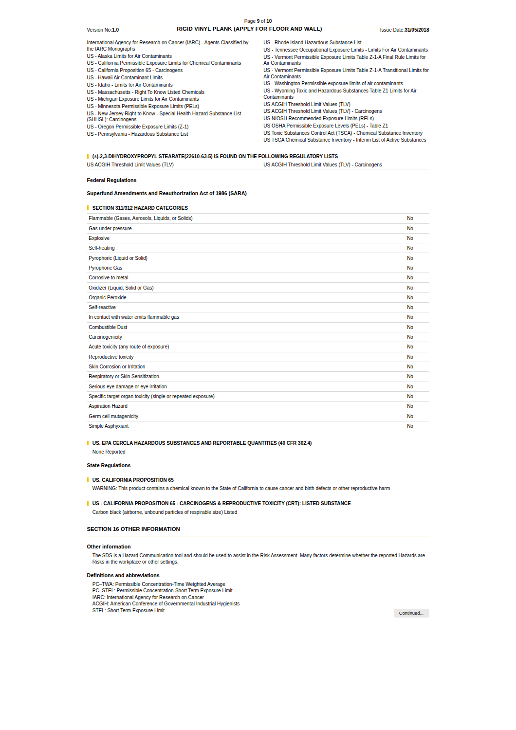Page 9 of 10
Version No:1.0
RIGID VINYL PLANK (APPLY FOR FLOOR AND WALL)
Issue Date:31/05/2018
International Agency for Research on Cancer (IARC) - Agents Classified by the IARC Monographs
US - Alaska Limits for Air Contaminants
US - California Permissible Exposure Limits for Chemical Contaminants
US - California Proposition 65 - Carcinogens
US - Hawaii Air Contaminant Limits
US - Idaho - Limits for Air Contaminants
US - Massachusetts - Right To Know Listed Chemicals
US - Michigan Exposure Limits for Air Contaminants
US - Minnesota Permissible Exposure Limits (PELs)
US - New Jersey Right to Know - Special Health Hazard Substance List (SHHSL): Carcinogens
US - Oregon Permissible Exposure Limits (Z-1)
US - Pennsylvania - Hazardous Substance List
US - Rhode Island Hazardous Substance List
US - Tennessee Occupational Exposure Limits - Limits For Air Contaminants
US - Vermont Permissible Exposure Limits Table Z-1-A Final Rule Limits for Air Contaminants
US - Vermont Permissible Exposure Limits Table Z-1-A Transitional Limits for Air Contaminants
US - Washington Permissible exposure limits of air contaminants
US - Wyoming Toxic and Hazardous Substances Table Z1 Limits for Air Contaminants
US ACGIH Threshold Limit Values (TLV)
US ACGIH Threshold Limit Values (TLV) - Carcinogens
US NIOSH Recommended Exposure Limits (RELs)
US OSHA Permissible Exposure Levels (PELs) - Table Z1
US Toxic Substances Control Act (TSCA) - Chemical Substance Inventory
US TSCA Chemical Substance Inventory - Interim List of Active Substances
(±)-2,3-DIHYDROXYPROPYL STEARATE(22610-63-5) IS FOUND ON THE FOLLOWING REGULATORY LISTS
US ACGIH Threshold Limit Values (TLV)
US ACGIH Threshold Limit Values (TLV) - Carcinogens
Federal Regulations
Superfund Amendments and Reauthorization Act of 1986 (SARA)
SECTION 311/312 HAZARD CATEGORIES
| Flammable (Gases, Aerosols, Liquids, or Solids) | No |
| Gas under pressure | No |
| Explosive | No |
| Self-heating | No |
| Pyrophoric (Liquid or Solid) | No |
| Pyrophoric Gas | No |
| Corrosive to metal | No |
| Oxidizer (Liquid, Solid or Gas) | No |
| Organic Peroxide | No |
| Self-reactive | No |
| In contact with water emits flammable gas | No |
| Combustible Dust | No |
| Carcinogenicity | No |
| Acute toxicity (any route of exposure) | No |
| Reproductive toxicity | No |
| Skin Corrosion or Irritation | No |
| Respiratory or Skin Sensitization | No |
| Serious eye damage or eye irritation | No |
| Specific target organ toxicity (single or repeated exposure) | No |
| Aspiration Hazard | No |
| Germ cell mutagenicity | No |
| Simple Asphyxiant | No |
US. EPA CERCLA HAZARDOUS SUBSTANCES AND REPORTABLE QUANTITIES (40 CFR 302.4)
None Reported
State Regulations
US. CALIFORNIA PROPOSITION 65
WARNING: This product contains a chemical known to the State of California to cause cancer and birth defects or other reproductive harm
US - CALIFORNIA PROPOSITION 65 - CARCINOGENS & REPRODUCTIVE TOXICITY (CRT): LISTED SUBSTANCE
Carbon black (airborne, unbound particles of respirable size) Listed
SECTION 16 OTHER INFORMATION
Other information
The SDS is a Hazard Communication tool and should be used to assist in the Risk Assessment. Many factors determine whether the reported Hazards are Risks in the workplace or other settings.
Definitions and abbreviations
PC–TWA: Permissible Concentration-Time Weighted Average
PC–STEL: Permissible Concentration-Short Term Exposure Limit
IARC: International Agency for Research on Cancer
ACGIH: American Conference of Governmental Industrial Hygienists
STEL: Short Term Exposure Limit
Continued...